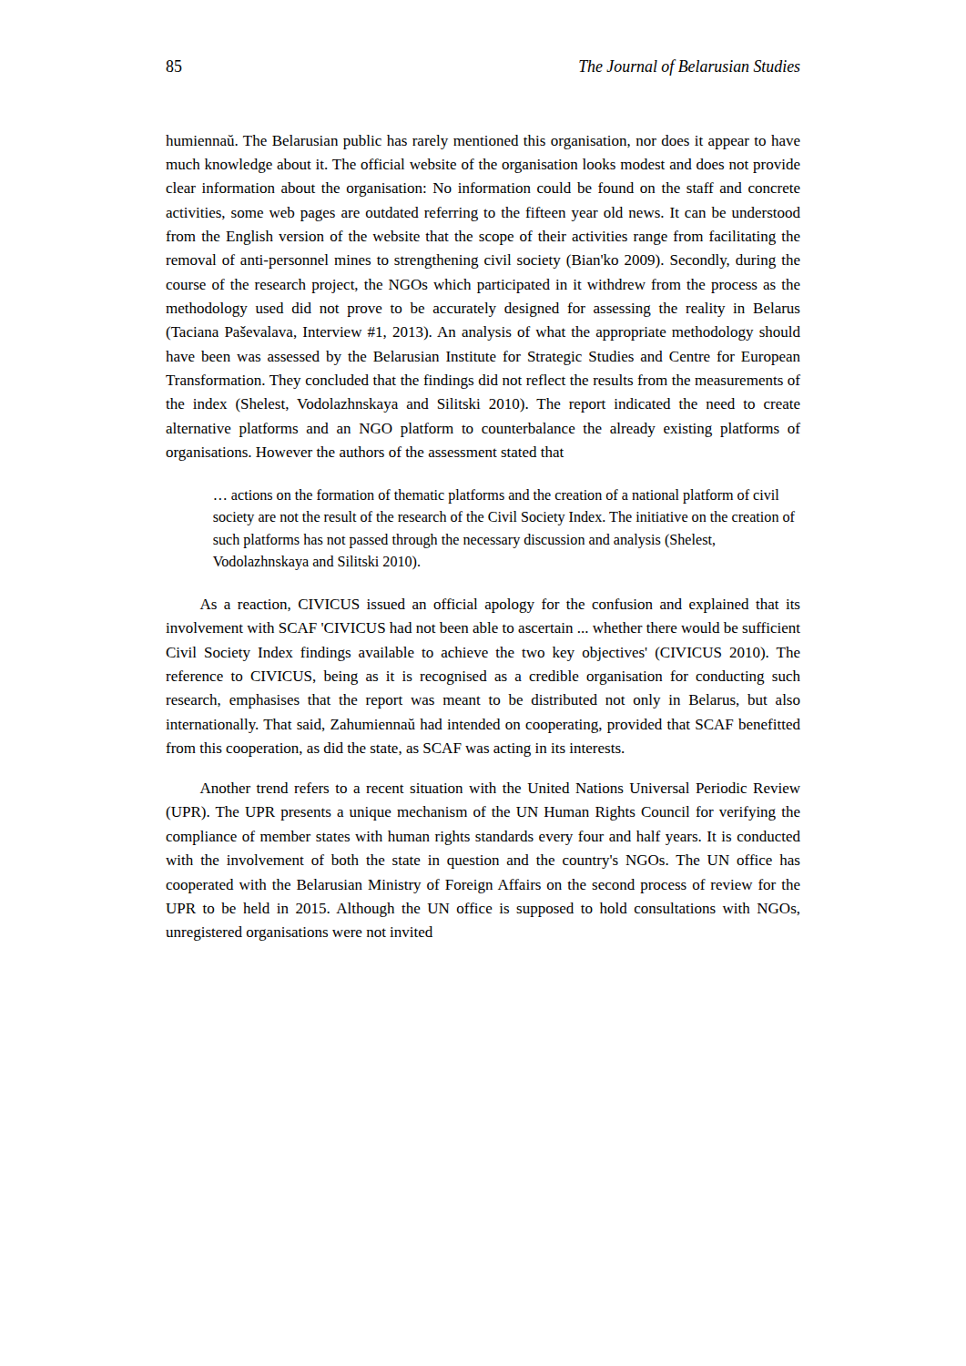85 The Journal of Belarusian Studies
humiennaŭ. The Belarusian public has rarely mentioned this organisation, nor does it appear to have much knowledge about it. The official website of the organisation looks modest and does not provide clear information about the organisation: No information could be found on the staff and concrete activities, some web pages are outdated referring to the fifteen year old news. It can be understood from the English version of the website that the scope of their activities range from facilitating the removal of anti-personnel mines to strengthening civil society (Bian'ko 2009). Secondly, during the course of the research project, the NGOs which participated in it withdrew from the process as the methodology used did not prove to be accurately designed for assessing the reality in Belarus (Taciana Paševalava, Interview #1, 2013). An analysis of what the appropriate methodology should have been was assessed by the Belarusian Institute for Strategic Studies and Centre for European Transformation. They concluded that the findings did not reflect the results from the measurements of the index (Shelest, Vodolazhnskaya and Silitski 2010). The report indicated the need to create alternative platforms and an NGO platform to counterbalance the already existing platforms of organisations. However the authors of the assessment stated that
… actions on the formation of thematic platforms and the creation of a national platform of civil society are not the result of the research of the Civil Society Index. The initiative on the creation of such platforms has not passed through the necessary discussion and analysis (Shelest, Vodolazhnskaya and Silitski 2010).
As a reaction, CIVICUS issued an official apology for the confusion and explained that its involvement with SCAF 'CIVICUS had not been able to ascertain ... whether there would be sufficient Civil Society Index findings available to achieve the two key objectives' (CIVICUS 2010). The reference to CIVICUS, being as it is recognised as a credible organisation for conducting such research, emphasises that the report was meant to be distributed not only in Belarus, but also internationally. That said, Zahumiennaŭ had intended on cooperating, provided that SCAF benefitted from this cooperation, as did the state, as SCAF was acting in its interests.
Another trend refers to a recent situation with the United Nations Universal Periodic Review (UPR). The UPR presents a unique mechanism of the UN Human Rights Council for verifying the compliance of member states with human rights standards every four and half years. It is conducted with the involvement of both the state in question and the country's NGOs. The UN office has cooperated with the Belarusian Ministry of Foreign Affairs on the second process of review for the UPR to be held in 2015. Although the UN office is supposed to hold consultations with NGOs, unregistered organisations were not invited